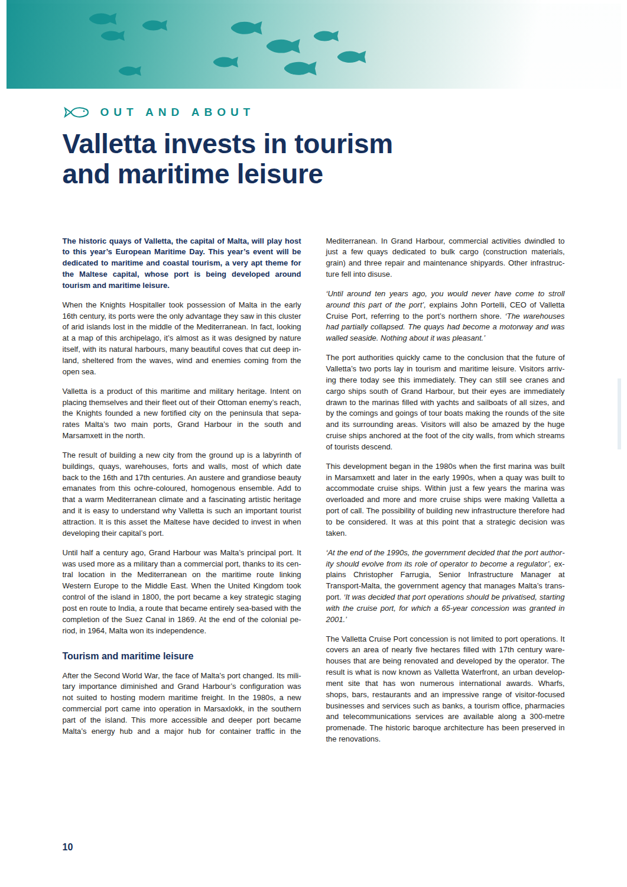Out and about
Valletta invests in tourism
and maritime leisure
The historic quays of Valletta, the capital of Malta, will play host to this year’s European Maritime Day. This year’s event will be dedicated to maritime and coastal tourism, a very apt theme for the Maltese capital, whose port is being developed around tourism and maritime leisure.
When the Knights Hospitaller took possession of Malta in the early 16th century, its ports were the only advantage they saw in this cluster of arid islands lost in the middle of the Mediterranean. In fact, looking at a map of this archipelago, it’s almost as it was designed by nature itself, with its natural harbours, many beautiful coves that cut deep inland, sheltered from the waves, wind and enemies coming from the open sea.
Valletta is a product of this maritime and military heritage. Intent on placing themselves and their fleet out of their Ottoman enemy’s reach, the Knights founded a new fortified city on the peninsula that separates Malta’s two main ports, Grand Harbour in the south and Marsamxett in the north.
The result of building a new city from the ground up is a labyrinth of buildings, quays, warehouses, forts and walls, most of which date back to the 16th and 17th centuries. An austere and grandiose beauty emanates from this ochre-coloured, homogenous ensemble. Add to that a warm Mediterranean climate and a fascinating artistic heritage and it is easy to understand why Valletta is such an important tourist attraction. It is this asset the Maltese have decided to invest in when developing their capital’s port.
Until half a century ago, Grand Harbour was Malta’s principal port. It was used more as a military than a commercial port, thanks to its central location in the Mediterranean on the maritime route linking Western Europe to the Middle East. When the United Kingdom took control of the island in 1800, the port became a key strategic staging post en route to India, a route that became entirely sea-based with the completion of the Suez Canal in 1869. At the end of the colonial period, in 1964, Malta won its independence.
Tourism and maritime leisure
After the Second World War, the face of Malta’s port changed. Its military importance diminished and Grand Harbour’s configuration was not suited to hosting modern maritime freight. In the 1980s, a new commercial port came into operation in Marsaxlokk, in the southern part of the island. This more accessible and deeper port became Malta’s energy hub and a major hub for container traffic in the Mediterranean. In Grand Harbour, commercial activities dwindled to just a few quays dedicated to bulk cargo (construction materials, grain) and three repair and maintenance shipyards. Other infrastructure fell into disuse.
‘Until around ten years ago, you would never have come to stroll around this part of the port’, explains John Portelli, CEO of Valletta Cruise Port, referring to the port’s northern shore. ‘The warehouses had partially collapsed. The quays had become a motorway and was walled seaside. Nothing about it was pleasant.’
The port authorities quickly came to the conclusion that the future of Valletta’s two ports lay in tourism and maritime leisure. Visitors arriving there today see this immediately. They can still see cranes and cargo ships south of Grand Harbour, but their eyes are immediately drawn to the marinas filled with yachts and sailboats of all sizes, and by the comings and goings of tour boats making the rounds of the site and its surrounding areas. Visitors will also be amazed by the huge cruise ships anchored at the foot of the city walls, from which streams of tourists descend.
This development began in the 1980s when the first marina was built in Marsamxett and later in the early 1990s, when a quay was built to accommodate cruise ships. Within just a few years the marina was overloaded and more and more cruise ships were making Valletta a port of call. The possibility of building new infrastructure therefore had to be considered. It was at this point that a strategic decision was taken.
‘At the end of the 1990s, the government decided that the port authority should evolve from its role of operator to become a regulator’, explains Christopher Farrugia, Senior Infrastructure Manager at Transport-Malta, the government agency that manages Malta’s transport. ‘It was decided that port operations should be privatised, starting with the cruise port, for which a 65-year concession was granted in 2001.’
The Valletta Cruise Port concession is not limited to port operations. It covers an area of nearly five hectares filled with 17th century warehouses that are being renovated and developed by the operator. The result is what is now known as Valletta Waterfront, an urban development site that has won numerous international awards. Wharfs, shops, bars, restaurants and an impressive range of visitor-focused businesses and services such as banks, a tourism office, pharmacies and telecommunications services are available along a 300-metre promenade. The historic baroque architecture has been preserved in the renovations.
10